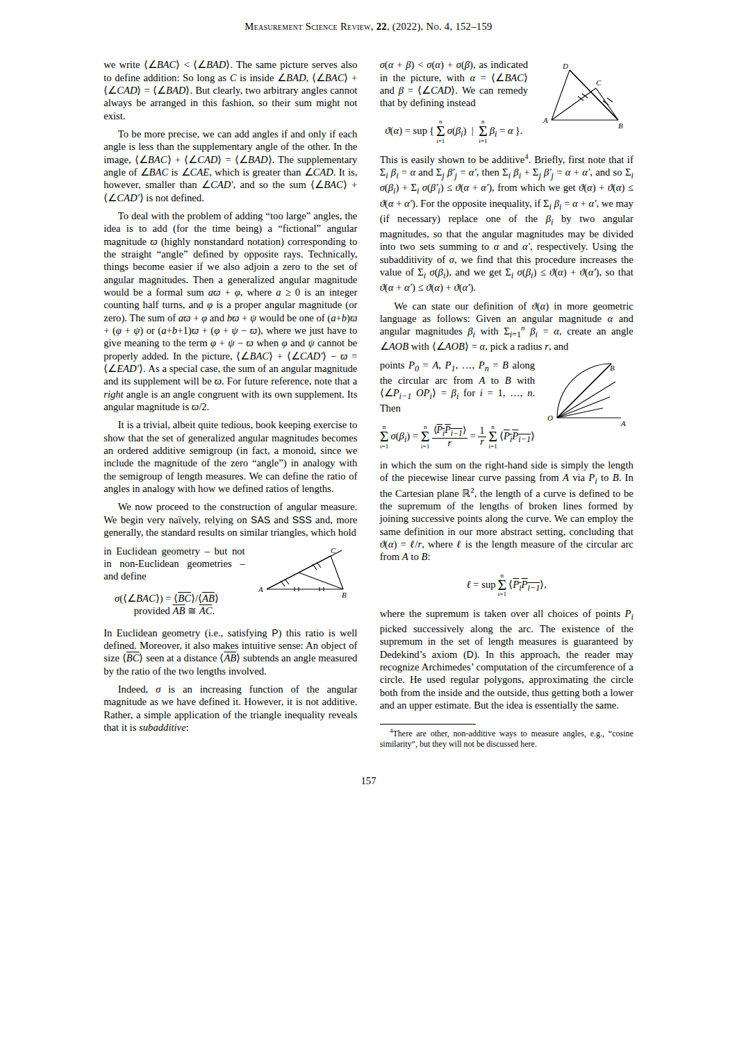Measurement Science Review, 22, (2022), No. 4, 152–159
we write ⟨∠BAC⟩ < ⟨∠BAD⟩. The same picture serves also to define addition: So long as C is inside ∠BAD, ⟨∠BAC⟩ + ⟨∠CAD⟩ = ⟨∠BAD⟩. But clearly, two arbitrary angles cannot always be arranged in this fashion, so their sum might not exist.
To be more precise, we can add angles if and only if each angle is less than the supplementary angle of the other. In the image, ⟨∠BAC⟩ + ⟨∠CAD⟩ = ⟨∠BAD⟩. The supplementary angle of ∠BAC is ∠CAE, which is greater than ∠CAD. It is, however, smaller than ∠CAD′, and so the sum ⟨∠BAC⟩ + ⟨∠CAD′⟩ is not defined.
To deal with the problem of adding “too large” angles, the idea is to add (for the time being) a “fictional” angular magnitude ϖ (highly nonstandard notation) corresponding to the straight “angle” defined by opposite rays. Technically, things become easier if we also adjoin a zero to the set of angular magnitudes. Then a generalized angular magnitude would be a formal sum aϖ + φ, where a ≥ 0 is an integer counting half turns, and φ is a proper angular magnitude (or zero). The sum of aϖ + φ and bϖ + ψ would be one of (a+b)ϖ + (φ + ψ) or (a+b+1)ϖ + (φ + ψ − ϖ), where we just have to give meaning to the term φ + ψ − ϖ when φ and ψ cannot be properly added. In the picture, ⟨∠BAC⟩ + ⟨∠CAD′⟩ − ϖ = ⟨∠EAD′⟩. As a special case, the sum of an angular magnitude and its supplement will be ϖ. For future reference, note that a right angle is an angle congruent with its own supplement. Its angular magnitude is ϖ/2.
It is a trivial, albeit quite tedious, book keeping exercise to show that the set of generalized angular magnitudes becomes an ordered additive semigroup (in fact, a monoid, since we include the magnitude of the zero “angle”) in analogy with the semigroup of length measures. We can define the ratio of angles in analogy with how we defined ratios of lengths.
We now proceed to the construction of angular measure. We begin very naïvely, relying on SAS and SSS and, more generally, the standard results on similar triangles, which hold
A B C
in Euclidean geometry – but not in non-Euclidean geometries – and define
σ(⟨∠BAC⟩) = ⟨BC⟩/⟨AB⟩ provided AB ≅ AC.
In Euclidean geometry (i.e., satisfying P) this ratio is well defined. Moreover, it also makes intuitive sense: An object of size ⟨BC⟩ seen at a distance ⟨AB⟩ subtends an angle measured by the ratio of the two lengths involved.
Indeed, σ is an increasing function of the angular magnitude as we have defined it. However, it is not additive. Rather, a simple application of the triangle inequality reveals that it is subadditive:
D C A B
σ(α + β) < σ(α) + σ(β), as indicated in the picture, with α = ⟨∠BAC⟩ and β = ⟨∠CAD⟩. We can remedy that by defining instead
ϑ(α) = sup { nΣi=1 σ(βi) | nΣi=1 βi = α }.
This is easily shown to be additive4. Briefly, first note that if Σi βi = α and Σj β′j = α′, then Σi βi + Σj β′j = α + α′, and so Σi σ(βi) + Σi σ(β′i) ≤ ϑ(α + α′), from which we get ϑ(α) + ϑ(α) ≤ ϑ(α + α′). For the opposite inequality, if Σi βi = α + α′, we may (if necessary) replace one of the βi by two angular magnitudes, so that the angular magnitudes may be divided into two sets summing to α and α′, respectively. Using the subadditivity of σ, we find that this procedure increases the value of Σi σ(βi), and we get Σi σ(βi) ≤ ϑ(α) + ϑ(α′), so that ϑ(α + α′) ≤ ϑ(α) + ϑ(α′).
We can state our definition of ϑ(α) in more geometric language as follows: Given an angular magnitude α and angular magnitudes βi with Σi=1n βi = α, create an angle ∠AOB with ⟨∠AOB⟩ = α, pick a radius r, and
B O A
points P0 = A, P1, …, Pn = B along the circular arc from A to B with ⟨∠Pi−1 OPi⟩ = βi for i = 1, …, n. Then
nΣi=1 σ(βi) = nΣi=1 ⟨PiPi−1⟩r = 1 r nΣi=1 ⟨PiPi−1⟩
in which the sum on the right-hand side is simply the length of the piecewise linear curve passing from A via Pi to B. In the Cartesian plane ℝ2, the length of a curve is defined to be the supremum of the lengths of broken lines formed by joining successive points along the curve. We can employ the same definition in our more abstract setting, concluding that ϑ(α) = ℓ/r, where ℓ is the length measure of the circular arc from A to B:
ℓ = sup nΣi=1 ⟨PiPi−1⟩,
where the supremum is taken over all choices of points Pi picked successively along the arc. The existence of the supremum in the set of length measures is guaranteed by Dedekind’s axiom (D). In this approach, the reader may recognize Archimedes’ computation of the circumference of a circle. He used regular polygons, approximating the circle both from the inside and the outside, thus getting both a lower and an upper estimate. But the idea is essentially the same.
4There are other, non-additive ways to measure angles, e.g., “cosine similarity”, but they will not be discussed here.
157